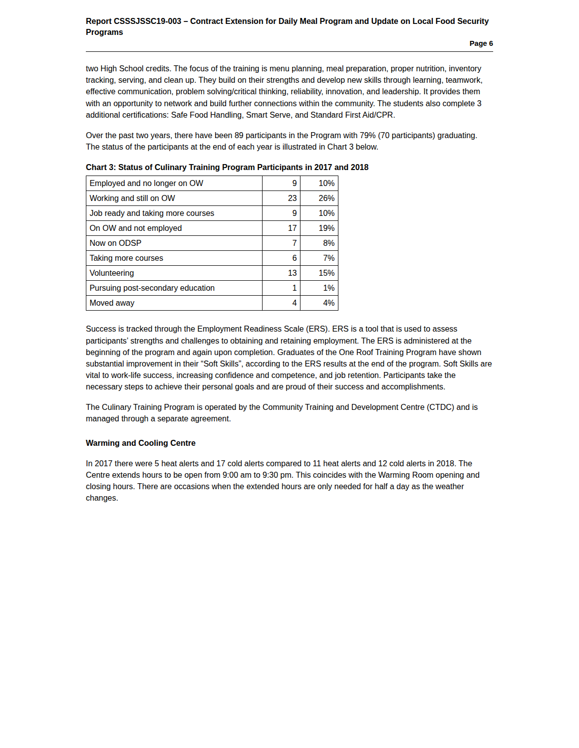Report CSSSJSSC19-003 – Contract Extension for Daily Meal Program and Update on Local Food Security Programs
Page 6
two High School credits. The focus of the training is menu planning, meal preparation, proper nutrition, inventory tracking, serving, and clean up. They build on their strengths and develop new skills through learning, teamwork, effective communication, problem solving/critical thinking, reliability, innovation, and leadership. It provides them with an opportunity to network and build further connections within the community. The students also complete 3 additional certifications: Safe Food Handling, Smart Serve, and Standard First Aid/CPR.
Over the past two years, there have been 89 participants in the Program with 79% (70 participants) graduating. The status of the participants at the end of each year is illustrated in Chart 3 below.
Chart 3: Status of Culinary Training Program Participants in 2017 and 2018
| Employed and no longer on OW | 9 | 10% |
| Working and still on OW | 23 | 26% |
| Job ready and taking more courses | 9 | 10% |
| On OW and not employed | 17 | 19% |
| Now on ODSP | 7 | 8% |
| Taking more courses | 6 | 7% |
| Volunteering | 13 | 15% |
| Pursuing post-secondary education | 1 | 1% |
| Moved away | 4 | 4% |
Success is tracked through the Employment Readiness Scale (ERS). ERS is a tool that is used to assess participants’ strengths and challenges to obtaining and retaining employment. The ERS is administered at the beginning of the program and again upon completion. Graduates of the One Roof Training Program have shown substantial improvement in their “Soft Skills”, according to the ERS results at the end of the program. Soft Skills are vital to work-life success, increasing confidence and competence, and job retention. Participants take the necessary steps to achieve their personal goals and are proud of their success and accomplishments.
The Culinary Training Program is operated by the Community Training and Development Centre (CTDC) and is managed through a separate agreement.
Warming and Cooling Centre
In 2017 there were 5 heat alerts and 17 cold alerts compared to 11 heat alerts and 12 cold alerts in 2018. The Centre extends hours to be open from 9:00 am to 9:30 pm. This coincides with the Warming Room opening and closing hours. There are occasions when the extended hours are only needed for half a day as the weather changes.